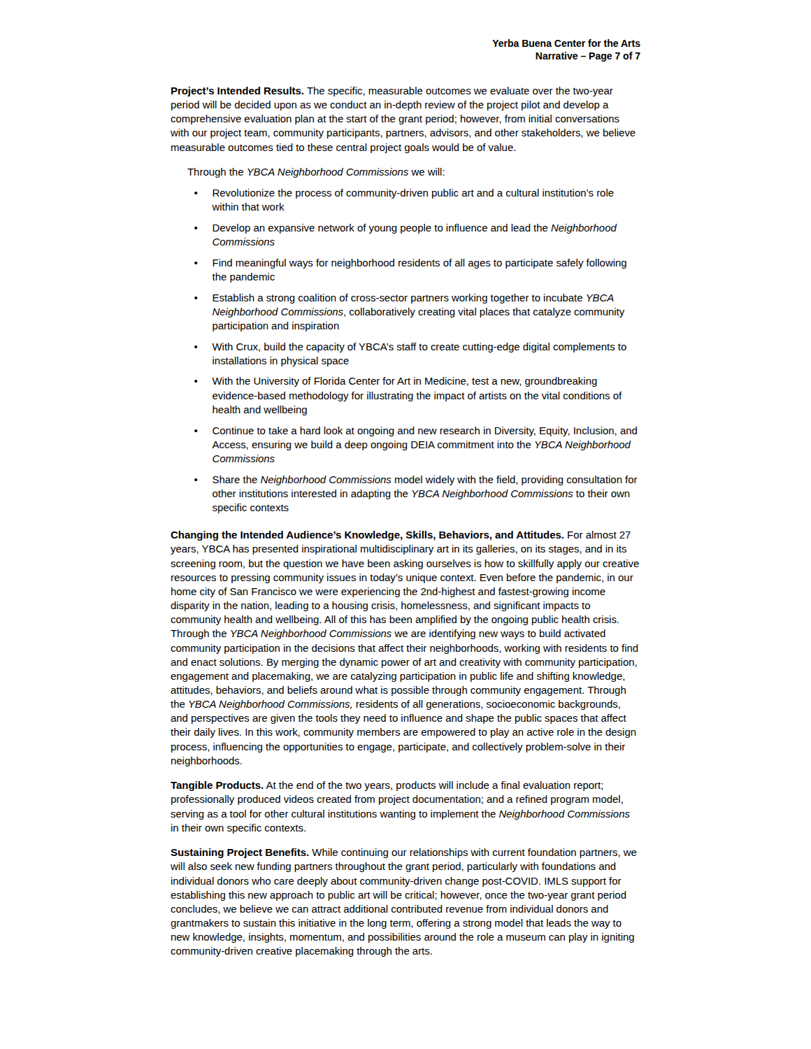Yerba Buena Center for the Arts
Narrative – Page 7 of 7
Project’s Intended Results. The specific, measurable outcomes we evaluate over the two-year period will be decided upon as we conduct an in-depth review of the project pilot and develop a comprehensive evaluation plan at the start of the grant period; however, from initial conversations with our project team, community participants, partners, advisors, and other stakeholders, we believe measurable outcomes tied to these central project goals would be of value.
Through the YBCA Neighborhood Commissions we will:
Revolutionize the process of community-driven public art and a cultural institution’s role within that work
Develop an expansive network of young people to influence and lead the Neighborhood Commissions
Find meaningful ways for neighborhood residents of all ages to participate safely following the pandemic
Establish a strong coalition of cross-sector partners working together to incubate YBCA Neighborhood Commissions, collaboratively creating vital places that catalyze community participation and inspiration
With Crux, build the capacity of YBCA’s staff to create cutting-edge digital complements to installations in physical space
With the University of Florida Center for Art in Medicine, test a new, groundbreaking evidence-based methodology for illustrating the impact of artists on the vital conditions of health and wellbeing
Continue to take a hard look at ongoing and new research in Diversity, Equity, Inclusion, and Access, ensuring we build a deep ongoing DEIA commitment into the YBCA Neighborhood Commissions
Share the Neighborhood Commissions model widely with the field, providing consultation for other institutions interested in adapting the YBCA Neighborhood Commissions to their own specific contexts
Changing the Intended Audience’s Knowledge, Skills, Behaviors, and Attitudes. For almost 27 years, YBCA has presented inspirational multidisciplinary art in its galleries, on its stages, and in its screening room, but the question we have been asking ourselves is how to skillfully apply our creative resources to pressing community issues in today’s unique context. Even before the pandemic, in our home city of San Francisco we were experiencing the 2nd-highest and fastest-growing income disparity in the nation, leading to a housing crisis, homelessness, and significant impacts to community health and wellbeing. All of this has been amplified by the ongoing public health crisis. Through the YBCA Neighborhood Commissions we are identifying new ways to build activated community participation in the decisions that affect their neighborhoods, working with residents to find and enact solutions. By merging the dynamic power of art and creativity with community participation, engagement and placemaking, we are catalyzing participation in public life and shifting knowledge, attitudes, behaviors, and beliefs around what is possible through community engagement. Through the YBCA Neighborhood Commissions, residents of all generations, socioeconomic backgrounds, and perspectives are given the tools they need to influence and shape the public spaces that affect their daily lives. In this work, community members are empowered to play an active role in the design process, influencing the opportunities to engage, participate, and collectively problem-solve in their neighborhoods.
Tangible Products. At the end of the two years, products will include a final evaluation report; professionally produced videos created from project documentation; and a refined program model, serving as a tool for other cultural institutions wanting to implement the Neighborhood Commissions in their own specific contexts.
Sustaining Project Benefits. While continuing our relationships with current foundation partners, we will also seek new funding partners throughout the grant period, particularly with foundations and individual donors who care deeply about community-driven change post-COVID. IMLS support for establishing this new approach to public art will be critical; however, once the two-year grant period concludes, we believe we can attract additional contributed revenue from individual donors and grantmakers to sustain this initiative in the long term, offering a strong model that leads the way to new knowledge, insights, momentum, and possibilities around the role a museum can play in igniting community-driven creative placemaking through the arts.